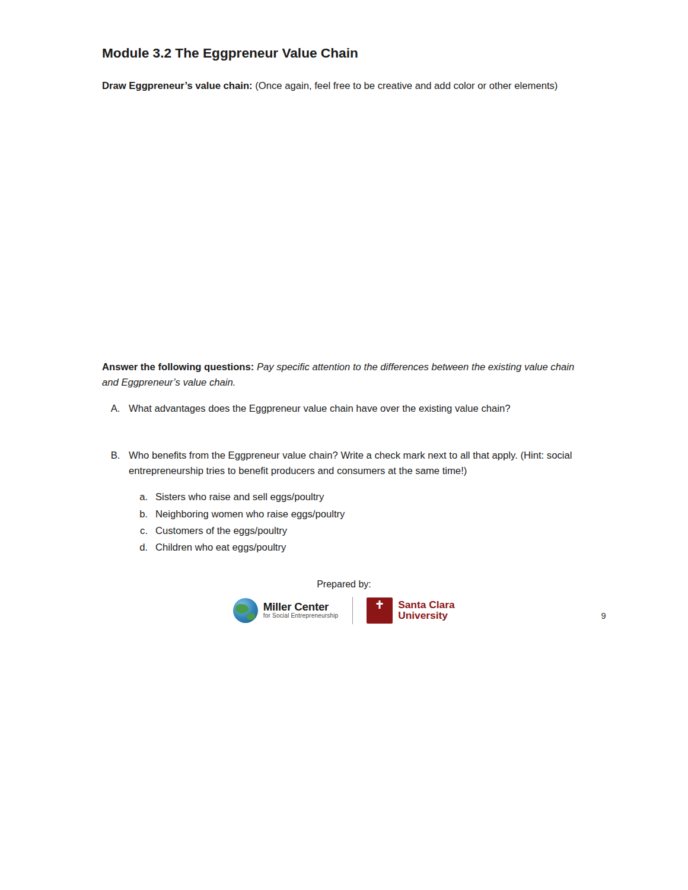Module 3.2 The Eggpreneur Value Chain
Draw Eggpreneur’s value chain: (Once again, feel free to be creative and add color or other elements)
Answer the following questions: Pay specific attention to the differences between the existing value chain and Eggpreneur’s value chain.
What advantages does the Eggpreneur value chain have over the existing value chain?
Who benefits from the Eggpreneur value chain? Write a check mark next to all that apply. (Hint: social entrepreneurship tries to benefit producers and consumers at the same time!)
Sisters who raise and sell eggs/poultry
Neighboring women who raise eggs/poultry
Customers of the eggs/poultry
Children who eat eggs/poultry
Prepared by:
Miller Center
for Social Entrepreneurship
Santa Clara
University
9